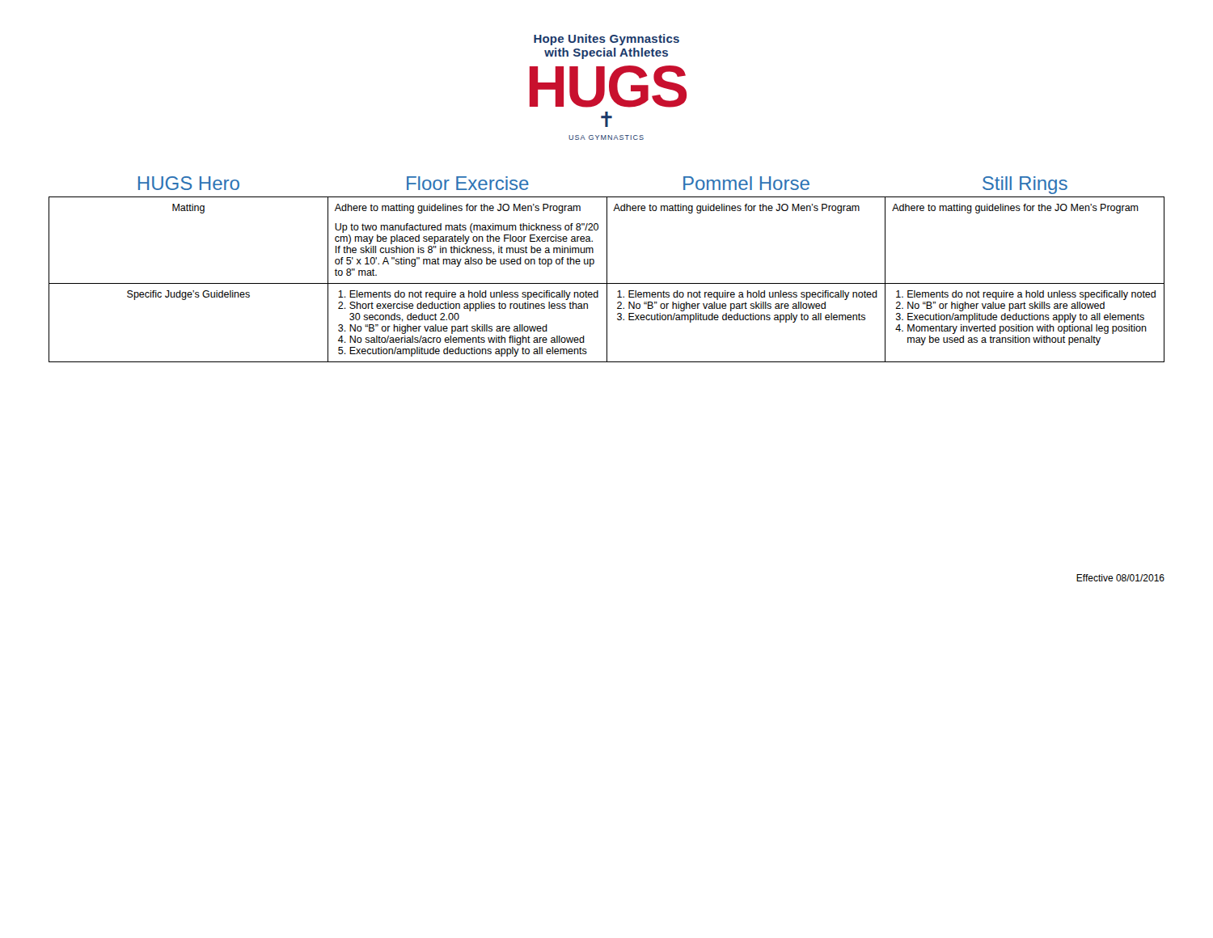Hope Unites Gymnastics
with Special Athletes
HUGS
✝
USA GYMNASTICS
| HUGS Hero | Floor Exercise | Pommel Horse | Still Rings |
| --- | --- | --- | --- |
| Matting | Adhere to matting guidelines for the JO Men’s Program Up to two manufactured mats (maximum thickness of 8"/20 cm) may be placed separately on the Floor Exercise area. If the skill cushion is 8" in thickness, it must be a minimum of 5' x 10'. A "sting" mat may also be used on top of the up to 8" mat. | Adhere to matting guidelines for the JO Men’s Program | Adhere to matting guidelines for the JO Men’s Program |
| Specific Judge’s Guidelines | Elements do not require a hold unless specifically noted Short exercise deduction applies to routines less than 30 seconds, deduct 2.00 No “B” or higher value part skills are allowed No salto/aerials/acro elements with flight are allowed Execution/amplitude deductions apply to all elements | Elements do not require a hold unless specifically noted No “B” or higher value part skills are allowed Execution/amplitude deductions apply to all elements | Elements do not require a hold unless specifically noted No “B” or higher value part skills are allowed Execution/amplitude deductions apply to all elements Momentary inverted position with optional leg position may be used as a transition without penalty |
Effective 08/01/2016